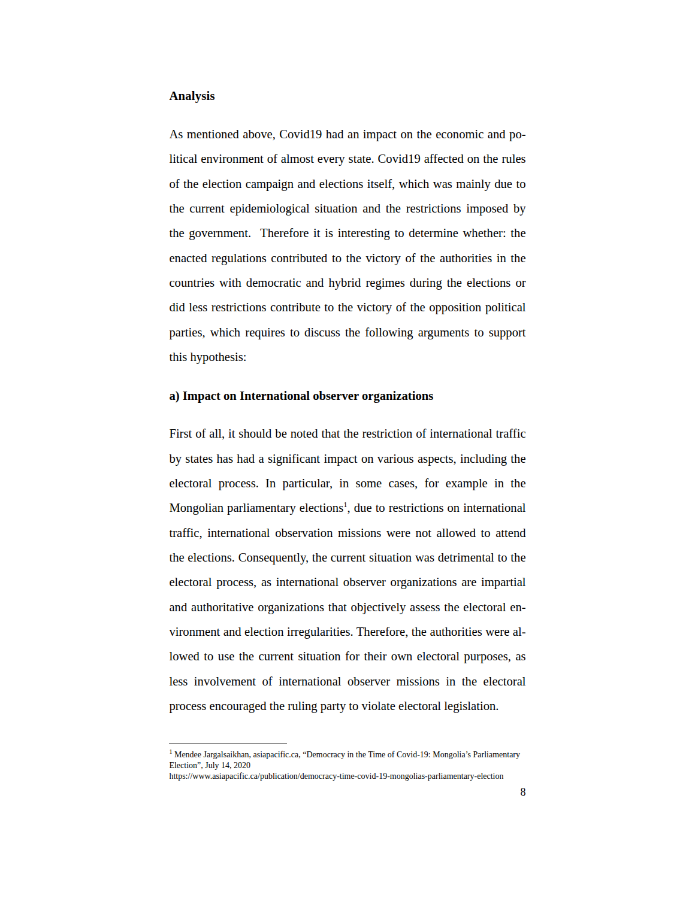Analysis
As mentioned above, Covid19 had an impact on the economic and political environment of almost every state. Covid19 affected on the rules of the election campaign and elections itself, which was mainly due to the current epidemiological situation and the restrictions imposed by the government. Therefore it is interesting to determine whether: the enacted regulations contributed to the victory of the authorities in the countries with democratic and hybrid regimes during the elections or did less restrictions contribute to the victory of the opposition political parties, which requires to discuss the following arguments to support this hypothesis:
a) Impact on International observer organizations
First of all, it should be noted that the restriction of international traffic by states has had a significant impact on various aspects, including the electoral process. In particular, in some cases, for example in the Mongolian parliamentary elections1, due to restrictions on international traffic, international observation missions were not allowed to attend the elections. Consequently, the current situation was detrimental to the electoral process, as international observer organizations are impartial and authoritative organizations that objectively assess the electoral environment and election irregularities. Therefore, the authorities were allowed to use the current situation for their own electoral purposes, as less involvement of international observer missions in the electoral process encouraged the ruling party to violate electoral legislation.
1 Mendee Jargalsaikhan, asiapacific.ca, “Democracy in the Time of Covid-19: Mongolia’s Parliamentary Election”, July 14, 2020
https://www.asiapacific.ca/publication/democracy-time-covid-19-mongolias-parliamentary-election
8